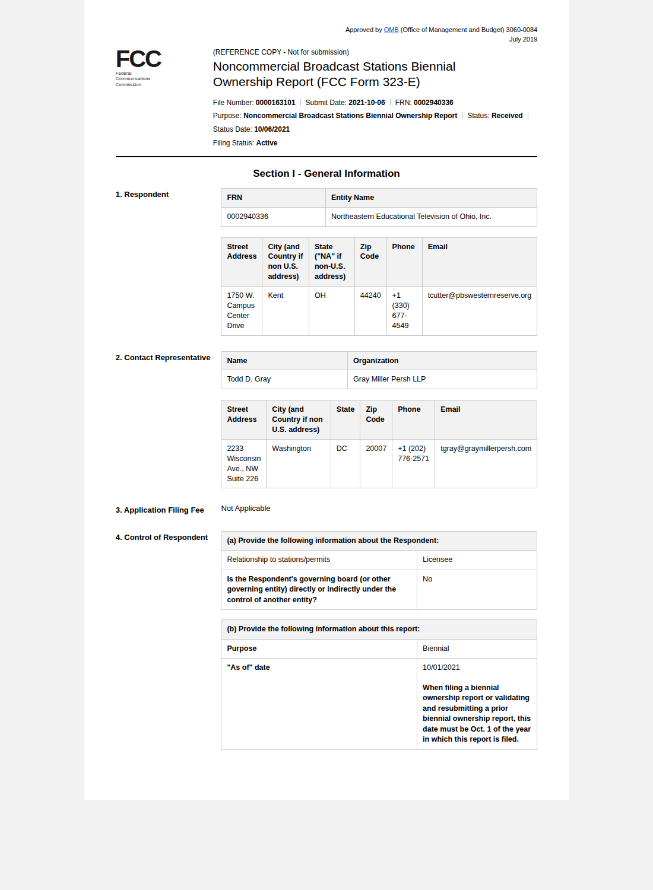Approved by OMB (Office of Management and Budget) 3060-0084
July 2019
FCC
Federal
Communications
Commission
(REFERENCE COPY - Not for submission)
Noncommercial Broadcast Stations Biennial
Ownership Report (FCC Form 323-E)
File Number: 0000163101 Submit Date: 2021-10-06 FRN: 0002940336
Purpose: Noncommercial Broadcast Stations Biennial Ownership Report Status: Received Status Date: 10/06/2021
Filing Status: Active
Section I - General Information
1. Respondent
| FRN | Entity Name |
| --- | --- |
| 0002940336 | Northeastern Educational Television of Ohio, Inc. |
| Street Address | City (and Country if non U.S. address) | State ("NA" if non-U.S. address) | Zip Code | Phone | Email |
| --- | --- | --- | --- | --- | --- |
| 1750 W. Campus Center Drive | Kent | OH | 44240 | +1 (330) 677-4549 | tcutter@pbswesternreserve.org |
2. Contact Representative
| Name | Organization |
| --- | --- |
| Todd D. Gray | Gray Miller Persh LLP |
| Street Address | City (and Country if non U.S. address) | State | Zip Code | Phone | Email |
| --- | --- | --- | --- | --- | --- |
| 2233 Wisconsin Ave., NW Suite 226 | Washington | DC | 20007 | +1 (202) 776-2571 | tgray@graymillerpersh.com |
3. Application Filing Fee
Not Applicable
4. Control of Respondent
| (a) Provide the following information about the Respondent: |
| --- |
| Relationship to stations/permits | Licensee |
| Is the Respondent's governing board (or other governing entity) directly or indirectly under the control of another entity? | No |
| (b) Provide the following information about this report: |
| --- |
| Purpose | Biennial |
| "As of" date | 10/01/2021 When filing a biennial ownership report or validating and resubmitting a prior biennial ownership report, this date must be Oct. 1 of the year in which this report is filed. |